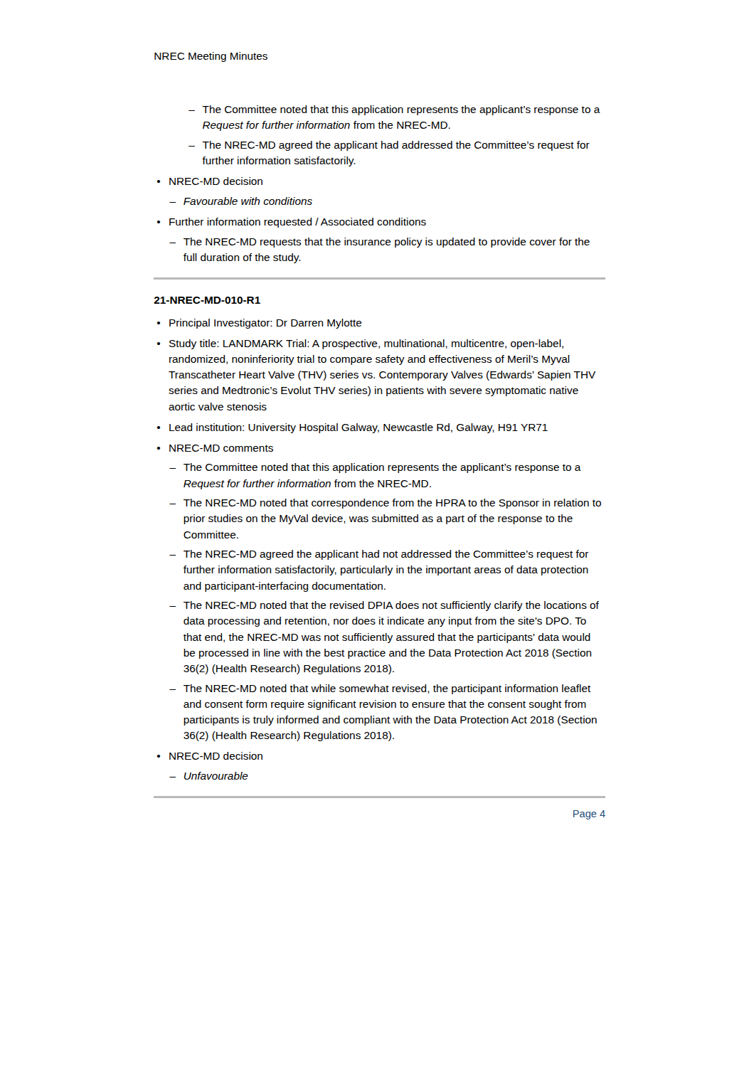NREC Meeting Minutes
The Committee noted that this application represents the applicant’s response to a Request for further information from the NREC-MD.
The NREC-MD agreed the applicant had addressed the Committee’s request for further information satisfactorily.
NREC-MD decision
Favourable with conditions
Further information requested / Associated conditions
The NREC-MD requests that the insurance policy is updated to provide cover for the full duration of the study.
21-NREC-MD-010-R1
Principal Investigator: Dr Darren Mylotte
Study title: LANDMARK Trial: A prospective, multinational, multicentre, open-label, randomized, noninferiority trial to compare safety and effectiveness of Meril’s Myval Transcatheter Heart Valve (THV) series vs. Contemporary Valves (Edwards’ Sapien THV series and Medtronic’s Evolut THV series) in patients with severe symptomatic native aortic valve stenosis
Lead institution: University Hospital Galway, Newcastle Rd, Galway, H91 YR71
NREC-MD comments
The Committee noted that this application represents the applicant’s response to a Request for further information from the NREC-MD.
The NREC-MD noted that correspondence from the HPRA to the Sponsor in relation to prior studies on the MyVal device, was submitted as a part of the response to the Committee.
The NREC-MD agreed the applicant had not addressed the Committee’s request for further information satisfactorily, particularly in the important areas of data protection and participant-interfacing documentation.
The NREC-MD noted that the revised DPIA does not sufficiently clarify the locations of data processing and retention, nor does it indicate any input from the site's DPO. To that end, the NREC-MD was not sufficiently assured that the participants' data would be processed in line with the best practice and the Data Protection Act 2018 (Section 36(2) (Health Research) Regulations 2018).
The NREC-MD noted that while somewhat revised, the participant information leaflet and consent form require significant revision to ensure that the consent sought from participants is truly informed and compliant with the Data Protection Act 2018 (Section 36(2) (Health Research) Regulations 2018).
NREC-MD decision
Unfavourable
Page 4